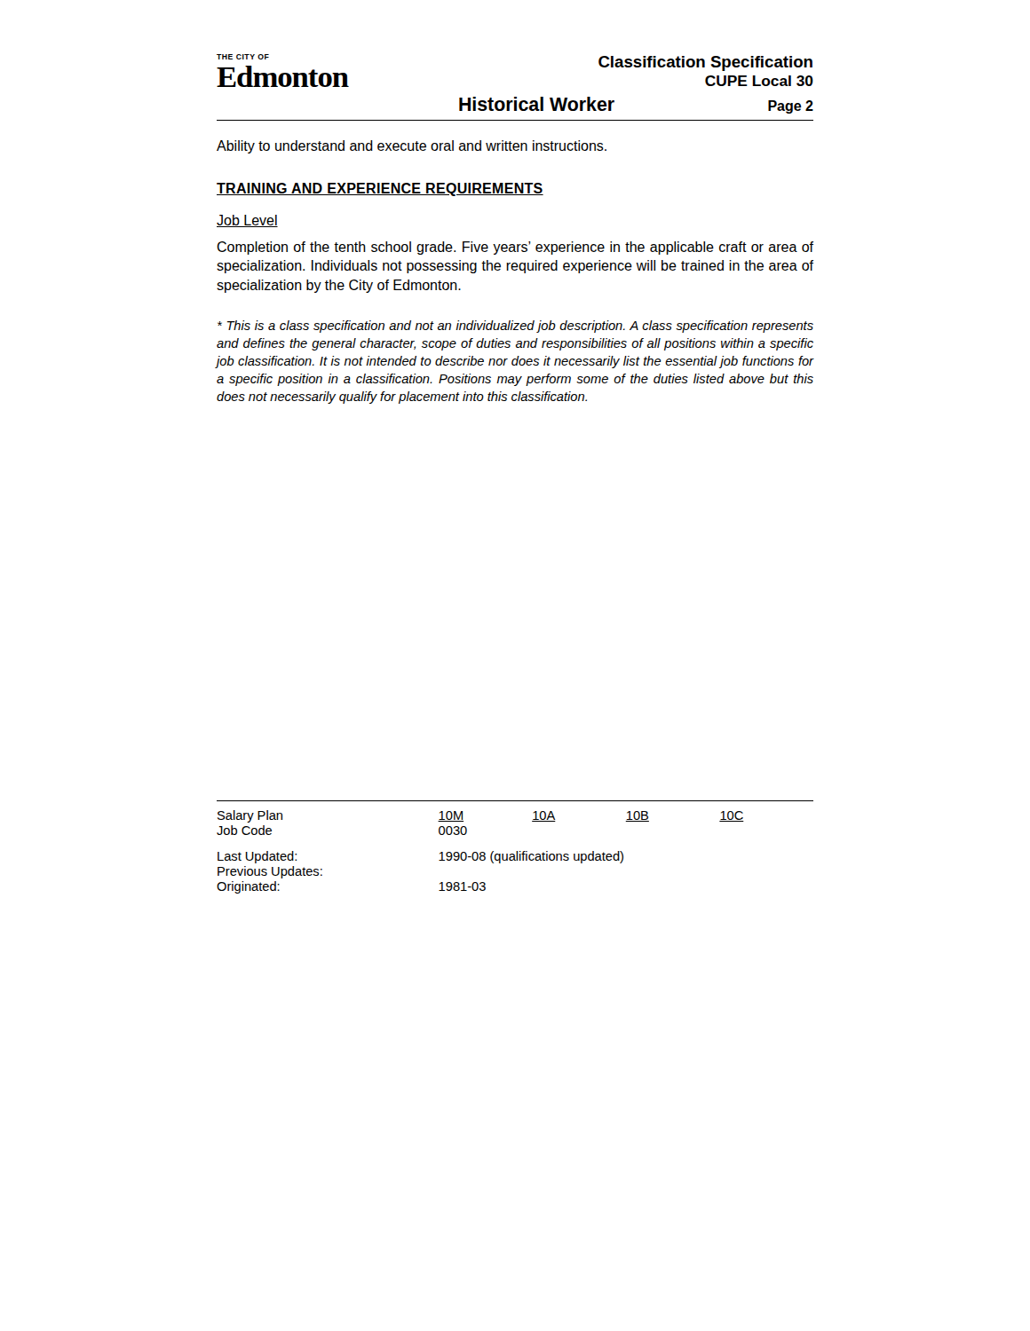THE CITY OF
Edmonton
Classification Specification
CUPE Local 30
Historical Worker
Page 2
Ability to understand and execute oral and written instructions.
TRAINING AND EXPERIENCE REQUIREMENTS
Job Level
Completion of the tenth school grade. Five years’ experience in the applicable craft or area of specialization. Individuals not possessing the required experience will be trained in the area of specialization by the City of Edmonton.
* This is a class specification and not an individualized job description. A class specification represents and defines the general character, scope of duties and responsibilities of all positions within a specific job classification. It is not intended to describe nor does it necessarily list the essential job functions for a specific position in a classification. Positions may perform some of the duties listed above but this does not necessarily qualify for placement into this classification.
| Salary Plan | 10M | 10A | 10B | 10C |
| Job Code | 0030 | | | |
| Last Updated: | 1990-08 (qualifications updated) |
| Previous Updates: | |
| Originated: | 1981-03 |